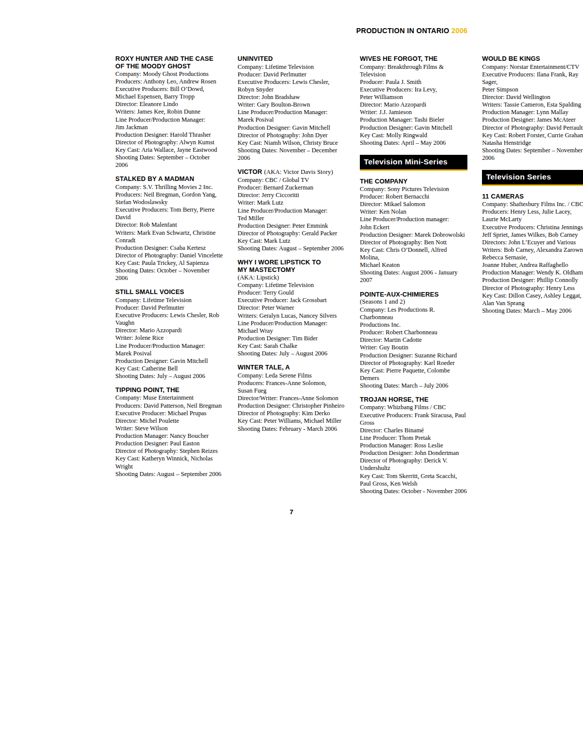PRODUCTION IN ONTARIO 2006
Roxy Hunter and the Case
of the Moody Ghost
Company: Moody Ghost Productions
Producers: Anthony Leo, Andrew Rosen
Executive Producers: Bill O’Dowd,
Michael Espensen, Barry Tropp
Director: Eleanore Lindo
Writers: James Kee, Robin Dunne
Line Producer/Production Manager:
Jim Jackman
Production Designer: Harold Thrasher
Director of Photography: Alwyn Kumst
Key Cast: Aria Wallace, Jayne Eastwood
Shooting Dates: September – October 2006
Stalked by a Madman
Company: S.V. Thrilling Movies 2 Inc.
Producers: Neil Bregman, Gordon Yang,
Stefan Wodoslawsky
Executive Producers: Tom Berry, Pierre David
Director: Rob Malenfant
Writers: Mark Evan Schwartz, Christine Conradt
Production Designer: Csaba Kertesz
Director of Photography: Daniel Vincelette
Key Cast: Paula Trickey, Al Sapienza
Shooting Dates: October – November 2006
Still Small Voices
Company: Lifetime Television
Producer: David Perlmutter
Executive Producers: Lewis Chesler, Rob Vaughn
Director: Mario Azzopardi
Writer: Jolene Rice
Line Producer/Production Manager:
Marek Posival
Production Designer: Gavin Mitchell
Key Cast: Catherine Bell
Shooting Dates: July – August 2006
Tipping Point, The
Company: Muse Entertainment
Producers: David Patterson, Neil Bregman
Executive Producer: Michael Prupas
Director: Michel Poulette
Writer: Steve Wilson
Production Manager: Nancy Boucher
Production Designer: Paul Easton
Director of Photography: Stephen Reizes
Key Cast: Katheryn Winnick, Nicholas Wright
Shooting Dates: August – September 2006
Uninvited
Company: Lifetime Television
Producer: David Perlmutter
Executive Producers: Lewis Chesler,
Robyn Snyder
Director: John Bradshaw
Writer: Gary Boulton-Brown
Line Producer/Production Manager:
Marek Posival
Production Designer: Gavin Mitchell
Director of Photography: John Dyer
Key Cast: Niamh Wilson, Christy Bruce
Shooting Dates: November – December 2006
Victor (AKA: Victor Davis Story)
Company: CBC / Global TV
Producer: Bernard Zuckerman
Director: Jerry Ciccoritti
Writer: Mark Lutz
Line Producer/Production Manager:
Ted Miller
Production Designer: Peter Emmink
Director of Photography: Gerald Packer
Key Cast: Mark Lutz
Shooting Dates: August – September 2006
Why I Wore Lipstick to
My Mastectomy
(AKA: Lipstick)
Company: Lifetime Television
Producer: Terry Gould
Executive Producer: Jack Grossbart
Director: Peter Warner
Writers: Geralyn Lucas, Nancey Silvers
Line Producer/Production Manager:
Michael Wray
Production Designer: Tim Bider
Key Cast: Sarah Chalke
Shooting Dates: July – August 2006
Winter Tale, A
Company: Leda Serene Films
Producers: Frances-Anne Solomon,
Susan Fueg
Director/Writer: Frances-Anne Solomon
Production Designer: Christopher Pinheiro
Director of Photography: Kim Derko
Key Cast: Peter Williams, Michael Miller
Shooting Dates: February - March 2006
Wives He Forgot, The
Company: Breakthrough Films & Television
Producer: Paula J. Smith
Executive Producers: Ira Levy,
Peter Williamson
Director: Mario Azzopardi
Writer: J.J. Jamieson
Production Manager: Tashi Bieler
Production Designer: Gavin Mitchell
Key Cast: Molly Ringwald
Shooting Dates: April – May 2006
Television Mini-Series
The Company
Company: Sony Pictures Television
Producer: Robert Bernacchi
Director: Mikael Salomon
Writer: Ken Nolan
Line Producer/Production manager:
John Eckert
Production Designer: Marek Dobrowolski
Director of Photography: Ben Nott
Key Cast: Chris O’Donnell, Alfred Molina,
Michael Keaton
Shooting Dates: August 2006 - January 2007
Pointe-aux-Chimieres
(Seasons 1 and 2)
Company: Les Productions R. Charbonneau
Productions Inc.
Producer: Robert Charbonneau
Director: Martin Cadotte
Writer: Guy Boutin
Production Designer: Suzanne Richard
Director of Photography: Karl Roeder
Key Cast: Pierre Paquette, Colombe Demers
Shooting Dates: March – July 2006
Trojan Horse, The
Company: Whizbang Films / CBC
Executive Producers: Frank Siracusa, Paul Gross
Director: Charles Binamé
Line Producer: Thom Pretak
Production Manager: Ross Leslie
Production Designer: John Dondertman
Director of Photography: Derick V. Undershultz
Key Cast: Tom Skerritt, Greta Scacchi,
Paul Gross, Ken Welsh
Shooting Dates: October - November 2006
Would Be Kings
Company: Norstar Entertainment/CTV
Executive Producers: Ilana Frank, Ray Sager,
Peter Simpson
Director: David Wellington
Writers: Tassie Cameron, Esta Spalding
Production Manager: Lynn Mallay
Production Designer: James McAteer
Director of Photography: David Perrault
Key Cast: Robert Forster, Currie Graham,
Natasha Henstridge
Shooting Dates: September – November 2006
Television Series
11 Cameras
Company: Shaftesbury Films Inc. / CBC
Producers: Henry Less, Julie Lacey,
Laurie McLarty
Executive Producers: Christina Jennings,
Jeff Spriet, James Wilkes, Bob Carney
Directors: John L’Ecuyer and Various
Writers: Bob Carney, Alexandra Zarowny,
Rebecca Sernasie,
Joanne Huber, Andrea Raffaghello
Production Manager: Wendy K. Oldham
Production Designer: Phillip Connolly
Director of Photography: Henry Less
Key Cast: Dillon Casey, Ashley Leggat,
Alan Van Sprang
Shooting Dates: March – May 2006
7